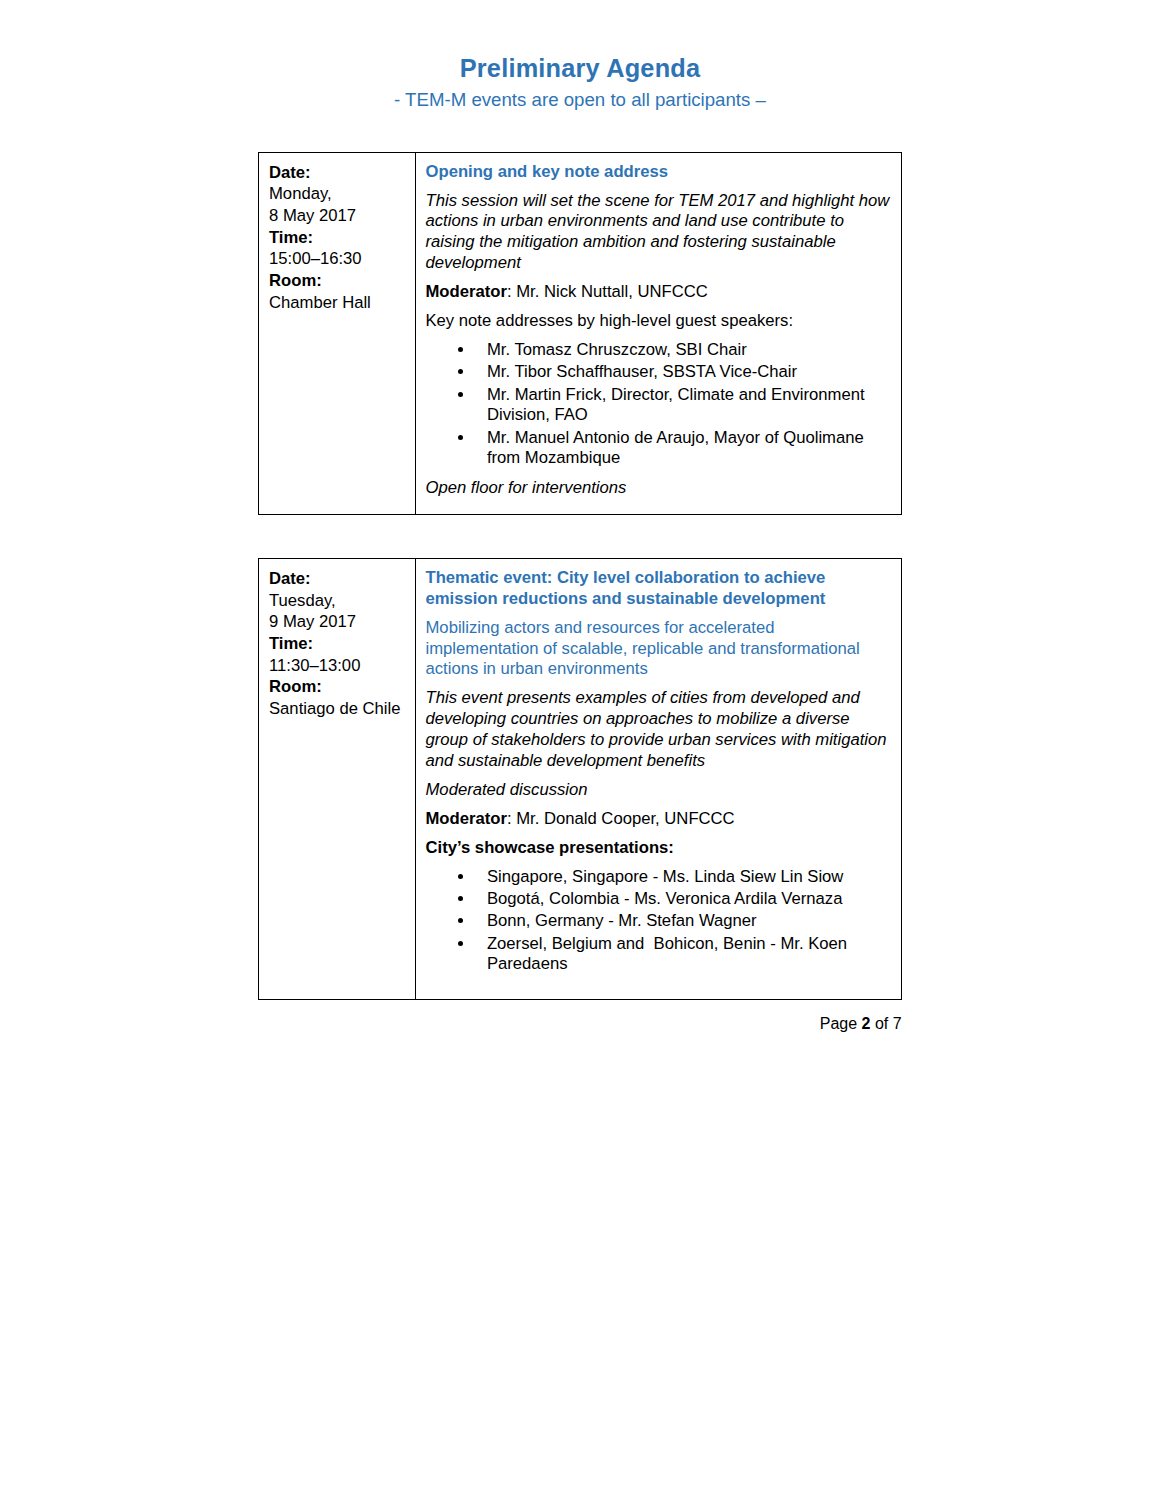Preliminary Agenda
- TEM-M events are open to all participants –
| Date: Monday, 8 May 2017 Time: 15:00–16:30 Room: Chamber Hall | Opening and key note address This session will set the scene for TEM 2017 and highlight how actions in urban environments and land use contribute to raising the mitigation ambition and fostering sustainable development Moderator : Mr. Nick Nuttall, UNFCCC Key note addresses by high-level guest speakers: Mr. Tomasz Chruszczow, SBI Chair Mr. Tibor Schaffhauser, SBSTA Vice-Chair Mr. Martin Frick, Director, Climate and Environment Division, FAO Mr. Manuel Antonio de Araujo, Mayor of Quolimane from Mozambique Open floor for interventions |
| Date: Tuesday, 9 May 2017 Time: 11:30–13:00 Room: Santiago de Chile | Thematic event: City level collaboration to achieve emission reductions and sustainable development Mobilizing actors and resources for accelerated implementation of scalable, replicable and transformational actions in urban environments This event presents examples of cities from developed and developing countries on approaches to mobilize a diverse group of stakeholders to provide urban services with mitigation and sustainable development benefits Moderated discussion Moderator : Mr. Donald Cooper, UNFCCC City’s showcase presentations: Singapore, Singapore - Ms. Linda Siew Lin Siow Bogotá, Colombia - Ms. Veronica Ardila Vernaza Bonn, Germany - Mr. Stefan Wagner Zoersel, Belgium and Bohicon, Benin - Mr. Koen Paredaens |
Page 2 of 7